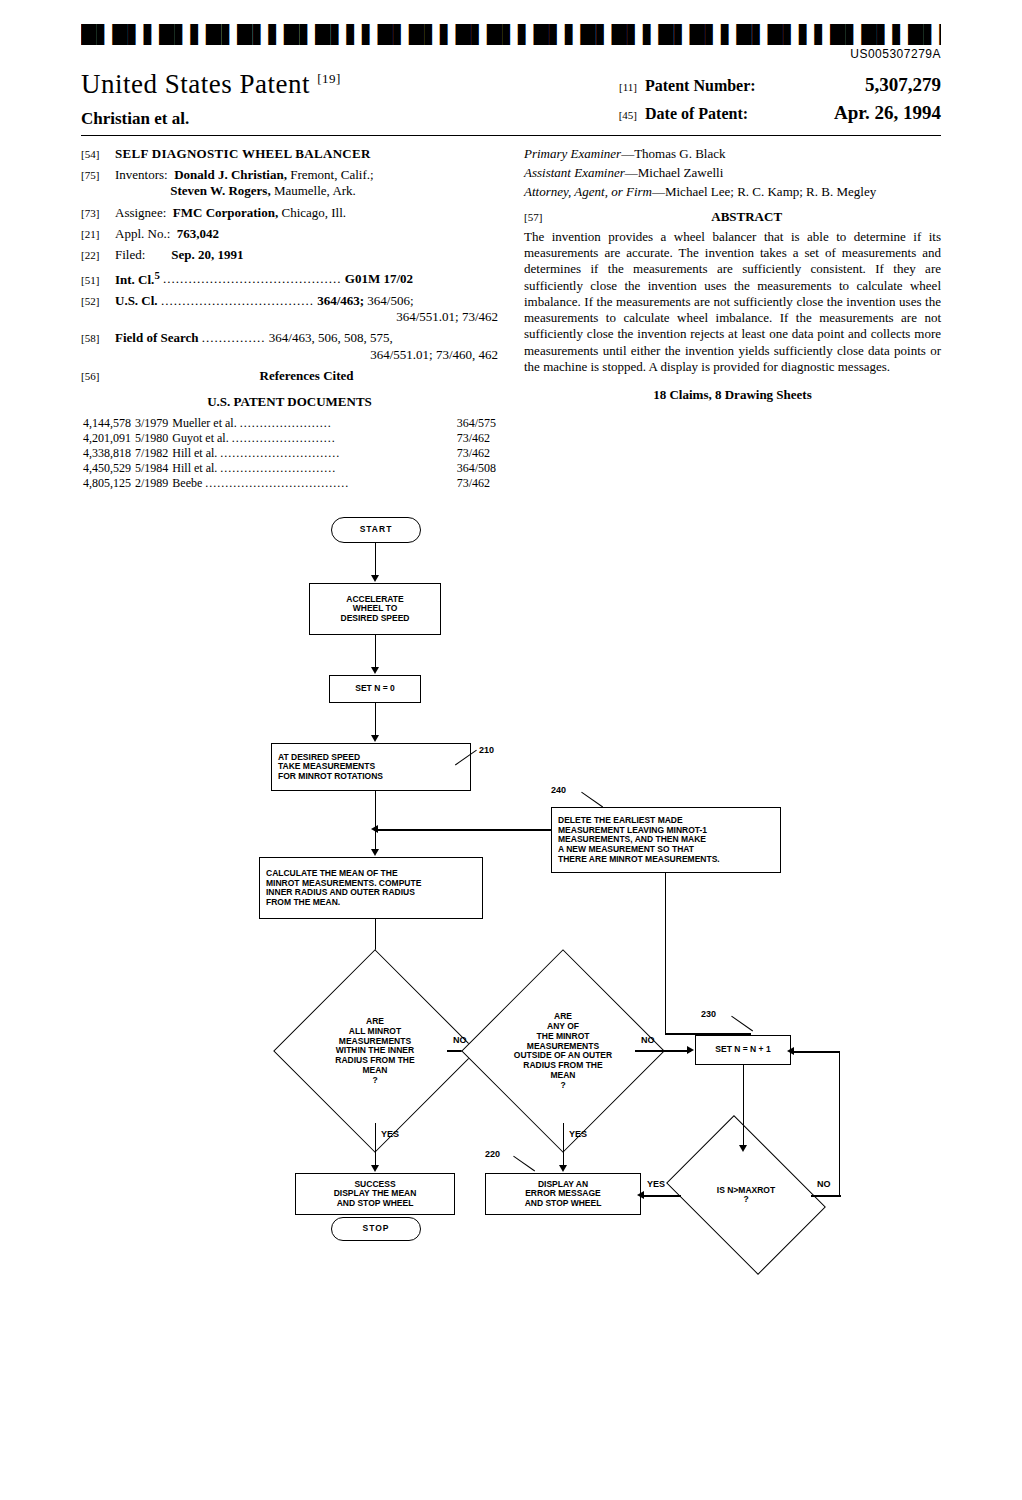█▌█▌▌█▌▌█▌█▌▌█▌█▌▌▌█▌█▌▌█▌█▌▌█▌▌█▌█▌▌█▌█▌▌█▌█▌▌▌█▌█▌▌█▌█▌▌█▌█▌▌▌█▌█▌▌█▌█▌▌█▌█▌▌█▌█▌▌▌█▌█▌▌█▌█▌
US005307279A
United States Patent [19]
Christian et al.
[11] Patent Number: 5,307,279
[45] Date of Patent: Apr. 26, 1994
[54]
Self Diagnostic Wheel Balancer
[75]
Inventors: Donald J. Christian, Fremont, Calif.;
Steven W. Rogers, Maumelle, Ark.
[73]
Assignee: FMC Corporation, Chicago, Ill.
[21]
Appl. No.: 763,042
[22]
Filed: Sep. 20, 1991
[51]
Int. Cl.5 .......................................... G01M 17/02
[52]
U.S. Cl. .................................... 364/463; 364/506;
364/551.01; 73/462
[58]
Field of Search ............... 364/463, 506, 508, 575,
364/551.01; 73/460, 462
[56]
References Cited
U.S. PATENT DOCUMENTS
| 4,144,578 | 3/1979 | Mueller et al. ....................... | 364/575 |
| 4,201,091 | 5/1980 | Guyot et al. .......................... | 73/462 |
| 4,338,818 | 7/1982 | Hill et al. .............................. | 73/462 |
| 4,450,529 | 5/1984 | Hill et al. ............................. | 364/508 |
| 4,805,125 | 2/1989 | Beebe .................................... | 73/462 |
Primary Examiner—Thomas G. Black
Assistant Examiner—Michael Zawelli
Attorney, Agent, or Firm—Michael Lee; R. C. Kamp; R. B. Megley
[57] ABSTRACT
The invention provides a wheel balancer that is able to determine if its measurements are accurate. The invention takes a set of measurements and determines if the measurements are sufficiently consistent. If they are sufficiently close the invention uses the measurements to calculate wheel imbalance. If the measurements are not sufficiently close the invention uses the measurements to calculate wheel imbalance. If the measurements are not sufficiently close the invention rejects at least one data point and collects more measurements until either the invention yields sufficiently close data points or the machine is stopped. A display is provided for diagnostic messages.
18 Claims, 8 Drawing Sheets
START
ACCELERATE
WHEEL TO
DESIRED SPEED
SET N = 0
AT DESIRED SPEED
TAKE MEASUREMENTS
FOR MINROT ROTATIONS
210
CALCULATE THE MEAN OF THE
MINROT MEASUREMENTS. COMPUTE
INNER RADIUS AND OUTER RADIUS
FROM THE MEAN.
DELETE THE EARLIEST MADE
MEASUREMENT LEAVING MINROT-1
MEASUREMENTS, AND THEN MAKE
A NEW MEASUREMENT SO THAT
THERE ARE MINROT MEASUREMENTS.
240
ARE
ALL MINROT
MEASUREMENTS
WITHIN THE INNER
RADIUS FROM THE
MEAN
?
NO
ARE
ANY OF
THE MINROT
MEASUREMENTS
OUTSIDE OF AN OUTER
RADIUS FROM THE
MEAN
?
NO
SET N = N + 1
230
YES
SUCCESS
DISPLAY THE MEAN
AND STOP WHEEL
YES
DISPLAY AN
ERROR MESSAGE
AND STOP WHEEL
220
IS N>MAXROT
?
YES
NO
STOP